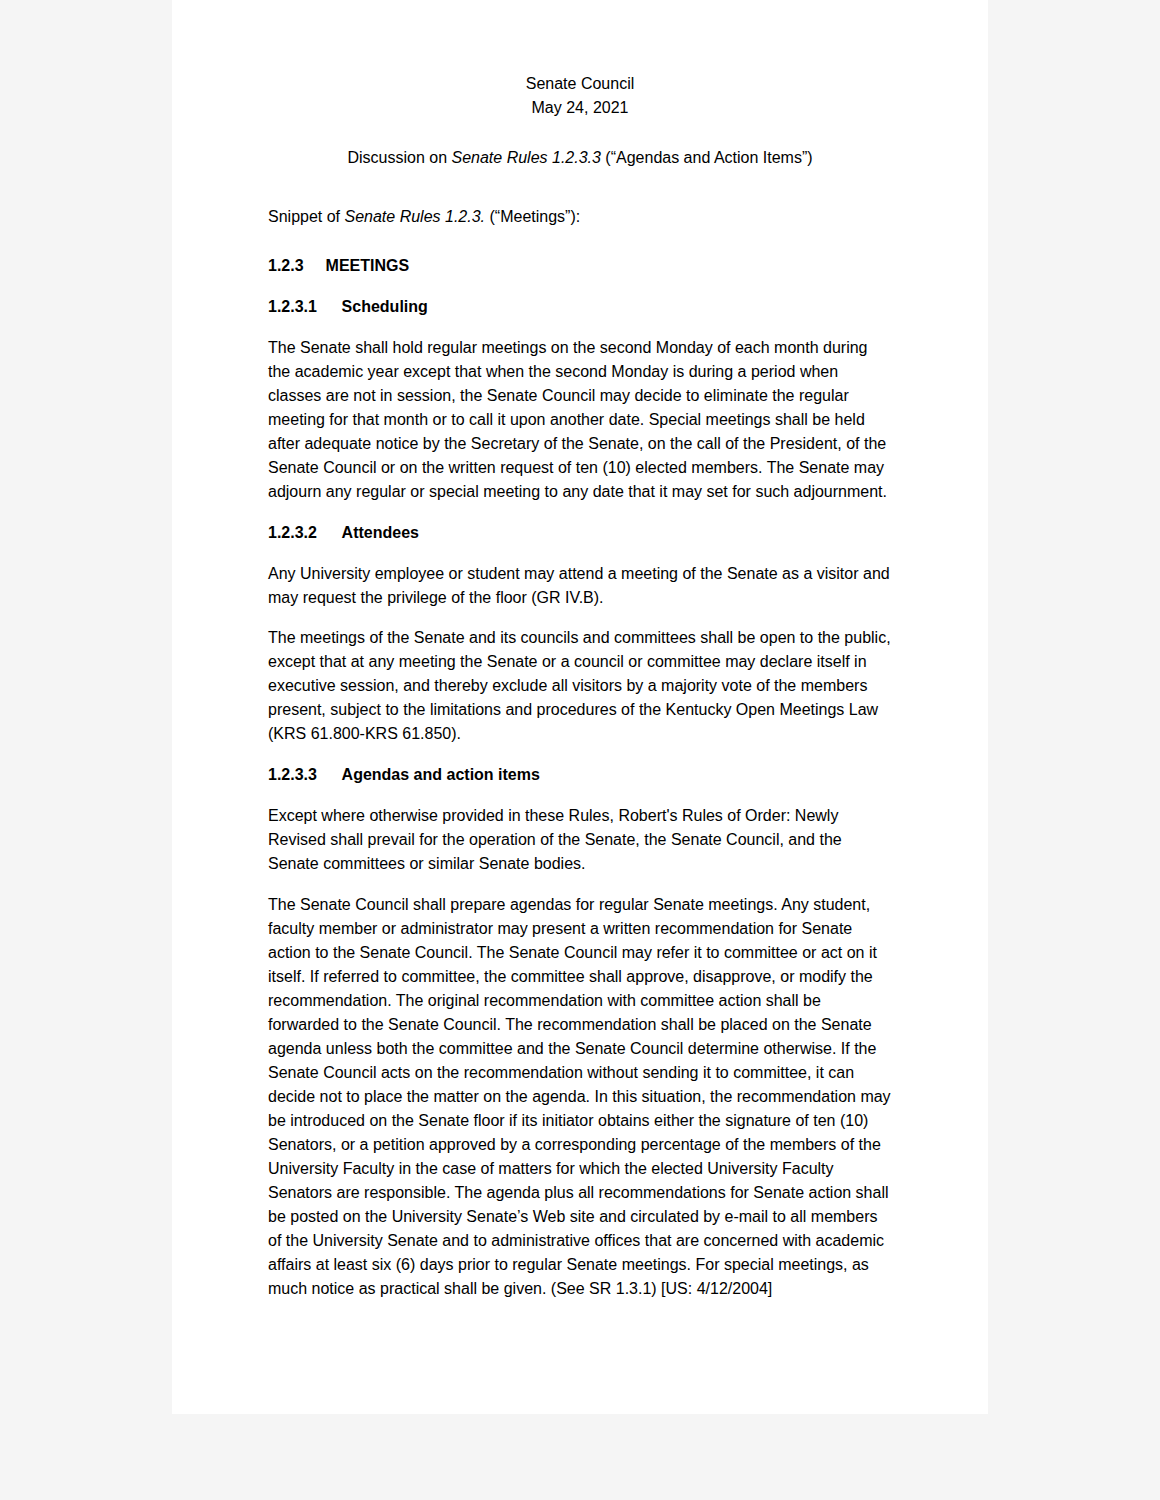Senate Council May 24, 2021 Discussion on Senate Rules 1.2.3.3 (“Agendas and Action Items”)
Snippet of Senate Rules 1.2.3. (“Meetings”):
1.2.3 MEETINGS
1.2.3.1 Scheduling
The Senate shall hold regular meetings on the second Monday of each month during the academic year except that when the second Monday is during a period when classes are not in session, the Senate Council may decide to eliminate the regular meeting for that month or to call it upon another date. Special meetings shall be held after adequate notice by the Secretary of the Senate, on the call of the President, of the Senate Council or on the written request of ten (10) elected members. The Senate may adjourn any regular or special meeting to any date that it may set for such adjournment.
1.2.3.2 Attendees
Any University employee or student may attend a meeting of the Senate as a visitor and may request the privilege of the floor (GR IV.B).
The meetings of the Senate and its councils and committees shall be open to the public, except that at any meeting the Senate or a council or committee may declare itself in executive session, and thereby exclude all visitors by a majority vote of the members present, subject to the limitations and procedures of the Kentucky Open Meetings Law (KRS 61.800-KRS 61.850).
1.2.3.3 Agendas and action items
Except where otherwise provided in these Rules, Robert's Rules of Order: Newly Revised shall prevail for the operation of the Senate, the Senate Council, and the Senate committees or similar Senate bodies.
The Senate Council shall prepare agendas for regular Senate meetings. Any student, faculty member or administrator may present a written recommendation for Senate action to the Senate Council. The Senate Council may refer it to committee or act on it itself. If referred to committee, the committee shall approve, disapprove, or modify the recommendation. The original recommendation with committee action shall be forwarded to the Senate Council. The recommendation shall be placed on the Senate agenda unless both the committee and the Senate Council determine otherwise. If the Senate Council acts on the recommendation without sending it to committee, it can decide not to place the matter on the agenda. In this situation, the recommendation may be introduced on the Senate floor if its initiator obtains either the signature of ten (10) Senators, or a petition approved by a corresponding percentage of the members of the University Faculty in the case of matters for which the elected University Faculty Senators are responsible. The agenda plus all recommendations for Senate action shall be posted on the University Senate’s Web site and circulated by e-mail to all members of the University Senate and to administrative offices that are concerned with academic affairs at least six (6) days prior to regular Senate meetings. For special meetings, as much notice as practical shall be given. (See SR 1.3.1) [US: 4/12/2004]